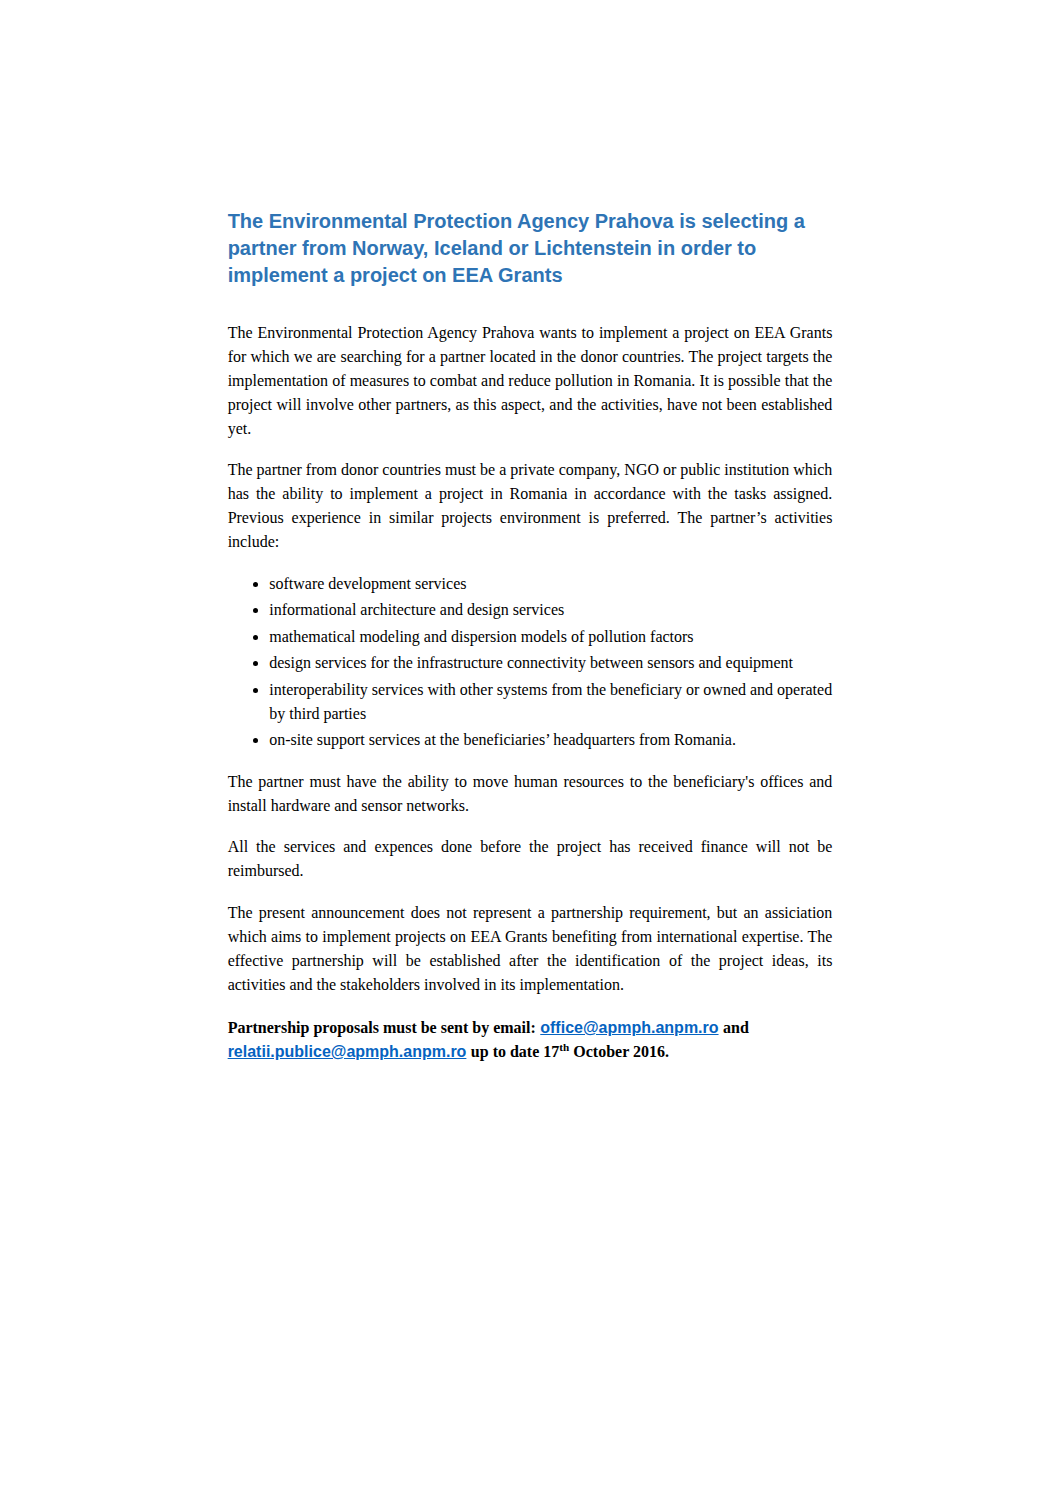The Environmental Protection Agency Prahova is selecting a partner from Norway, Iceland or Lichtenstein in order to implement a project on EEA Grants
The Environmental Protection Agency Prahova wants to implement a project on EEA Grants for which we are searching for a partner located in the donor countries. The project targets the implementation of measures to combat and reduce pollution in Romania. It is possible that the project will involve other partners, as this aspect, and the activities, have not been established yet.
The partner from donor countries must be a private company, NGO or public institution which has the ability to implement a project in Romania in accordance with the tasks assigned. Previous experience in similar projects environment is preferred. The partner’s activities include:
software development services
informational architecture and design services
mathematical modeling and dispersion models of pollution factors
design services for the infrastructure connectivity between sensors and equipment
interoperability services with other systems from the beneficiary or owned and operated by third parties
on-site support services at the beneficiaries’ headquarters from Romania.
The partner must have the ability to move human resources to the beneficiary's offices and install hardware and sensor networks.
All the services and expences done before the project has received finance will not be reimbursed.
The present announcement does not represent a partnership requirement, but an assiciation which aims to implement projects on EEA Grants benefiting from international expertise. The effective partnership will be established after the identification of the project ideas, its activities and the stakeholders involved in its implementation.
Partnership proposals must be sent by email: office@apmph.anpm.ro and
relatii.publice@apmph.anpm.ro up to date 17th October 2016.